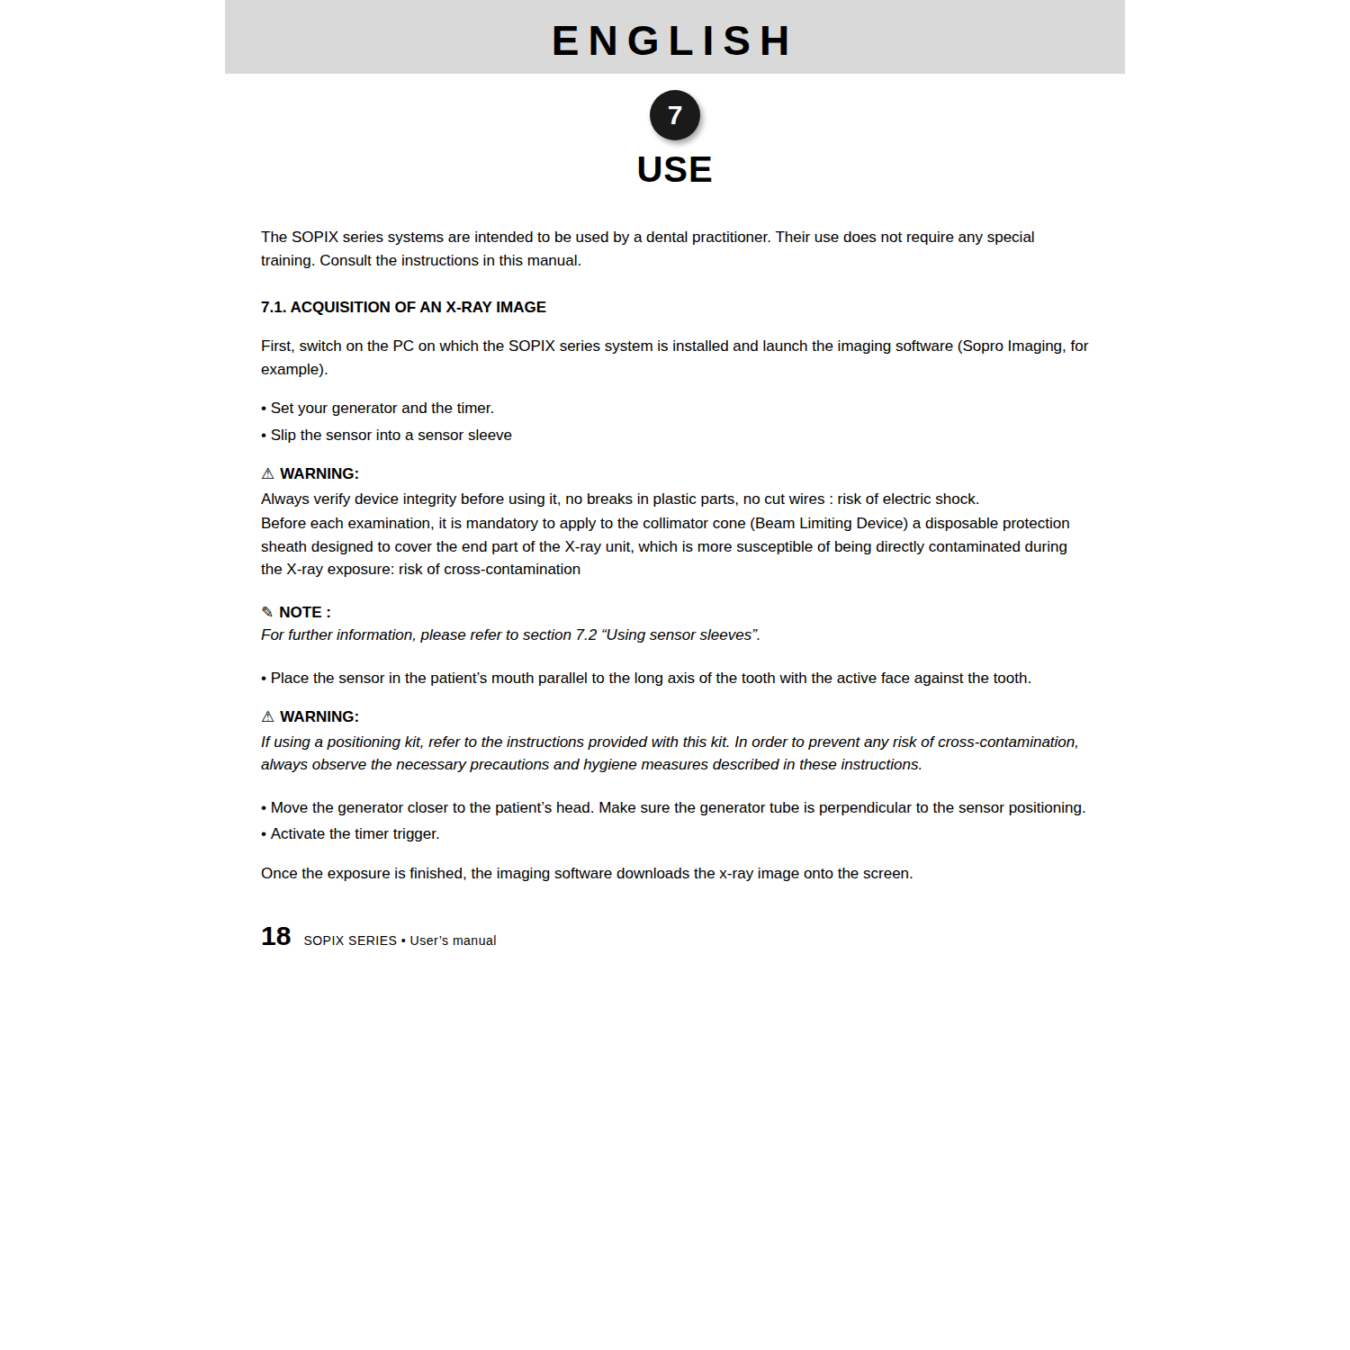ENGLISH
7
USE
The SOPIX series systems are intended to be used by a dental practitioner. Their use does not require any special training. Consult the instructions in this manual.
7.1. ACQUISITION OF AN X-RAY IMAGE
First, switch on the PC on which the SOPIX series system is installed and launch the imaging software (Sopro Imaging, for example).
Set your generator and the timer.
Slip the sensor into a sensor sleeve
⚠WARNING:
Always verify device integrity before using it, no breaks in plastic parts, no cut wires : risk of electric shock.
Before each examination, it is mandatory to apply to the collimator cone (Beam Limiting Device) a disposable protection sheath designed to cover the end part of the X-ray unit, which is more susceptible of being directly contaminated during the X-ray exposure: risk of cross-contamination
✎NOTE :
For further information, please refer to section 7.2 “Using sensor sleeves”.
Place the sensor in the patient’s mouth parallel to the long axis of the tooth with the active face against the tooth.
⚠WARNING:
If using a positioning kit, refer to the instructions provided with this kit. In order to prevent any risk of cross-contamination, always observe the necessary precautions and hygiene measures described in these instructions.
Move the generator closer to the patient’s head. Make sure the generator tube is perpendicular to the sensor positioning.
Activate the timer trigger.
Once the exposure is finished, the imaging software downloads the x-ray image onto the screen.
18 SOPIX SERIES • User’s manual